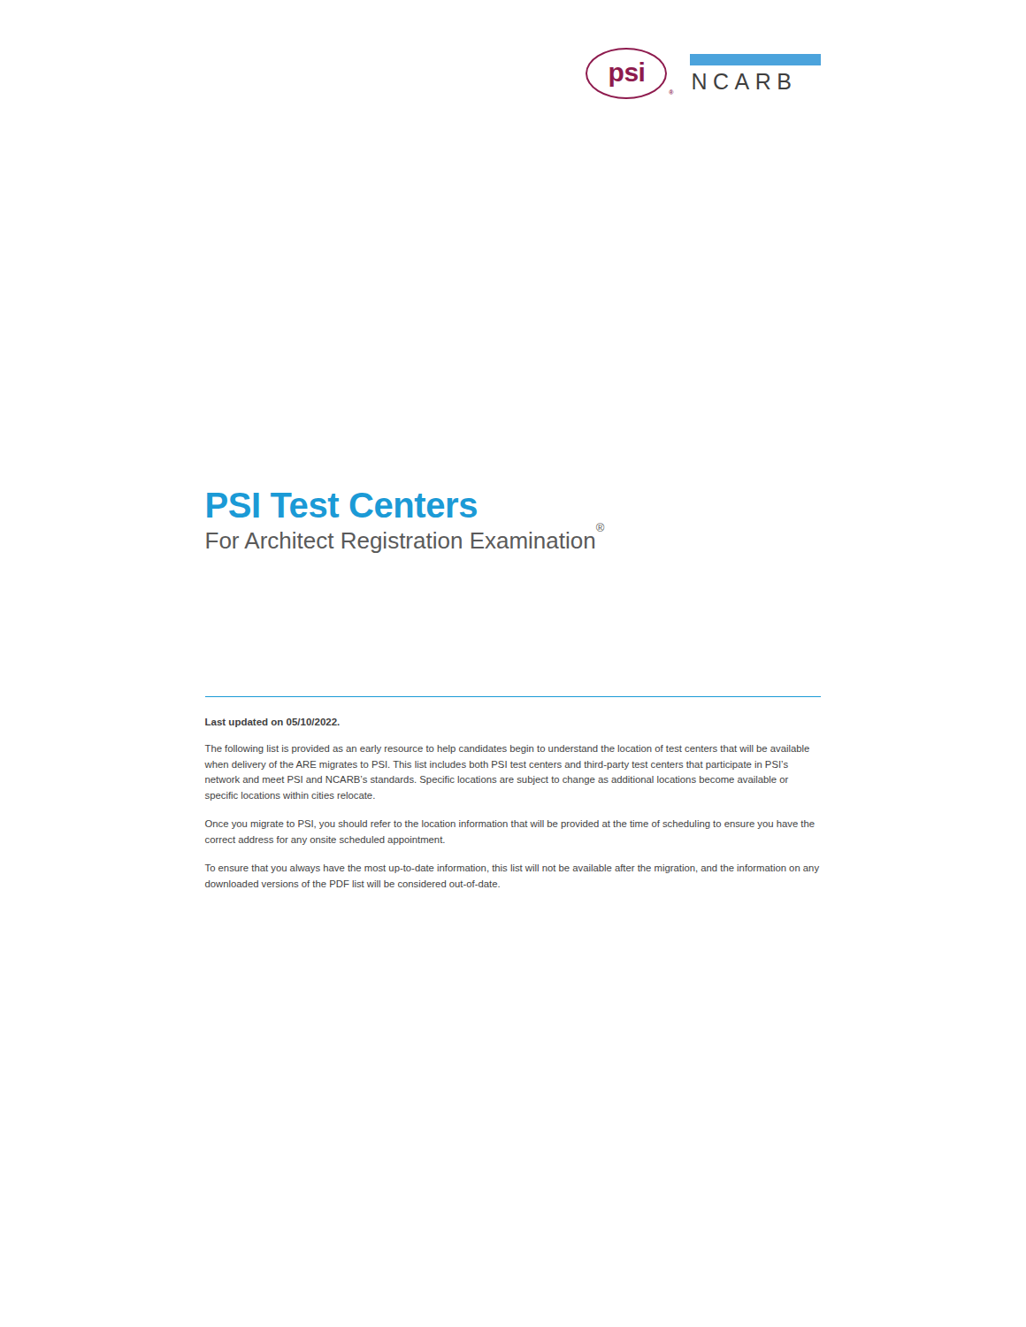psi ®
NCARB
PSI Test Centers
For Architect Registration Examination®
Last updated on 05/10/2022.
The following list is provided as an early resource to help candidates begin to understand the location of test centers that will be available when delivery of the ARE migrates to PSI. This list includes both PSI test centers and third-party test centers that participate in PSI’s network and meet PSI and NCARB’s standards. Specific locations are subject to change as additional locations become available or specific locations within cities relocate.
Once you migrate to PSI, you should refer to the location information that will be provided at the time of scheduling to ensure you have the correct address for any onsite scheduled appointment.
To ensure that you always have the most up-to-date information, this list will not be available after the migration, and the information on any downloaded versions of the PDF list will be considered out-of-date.